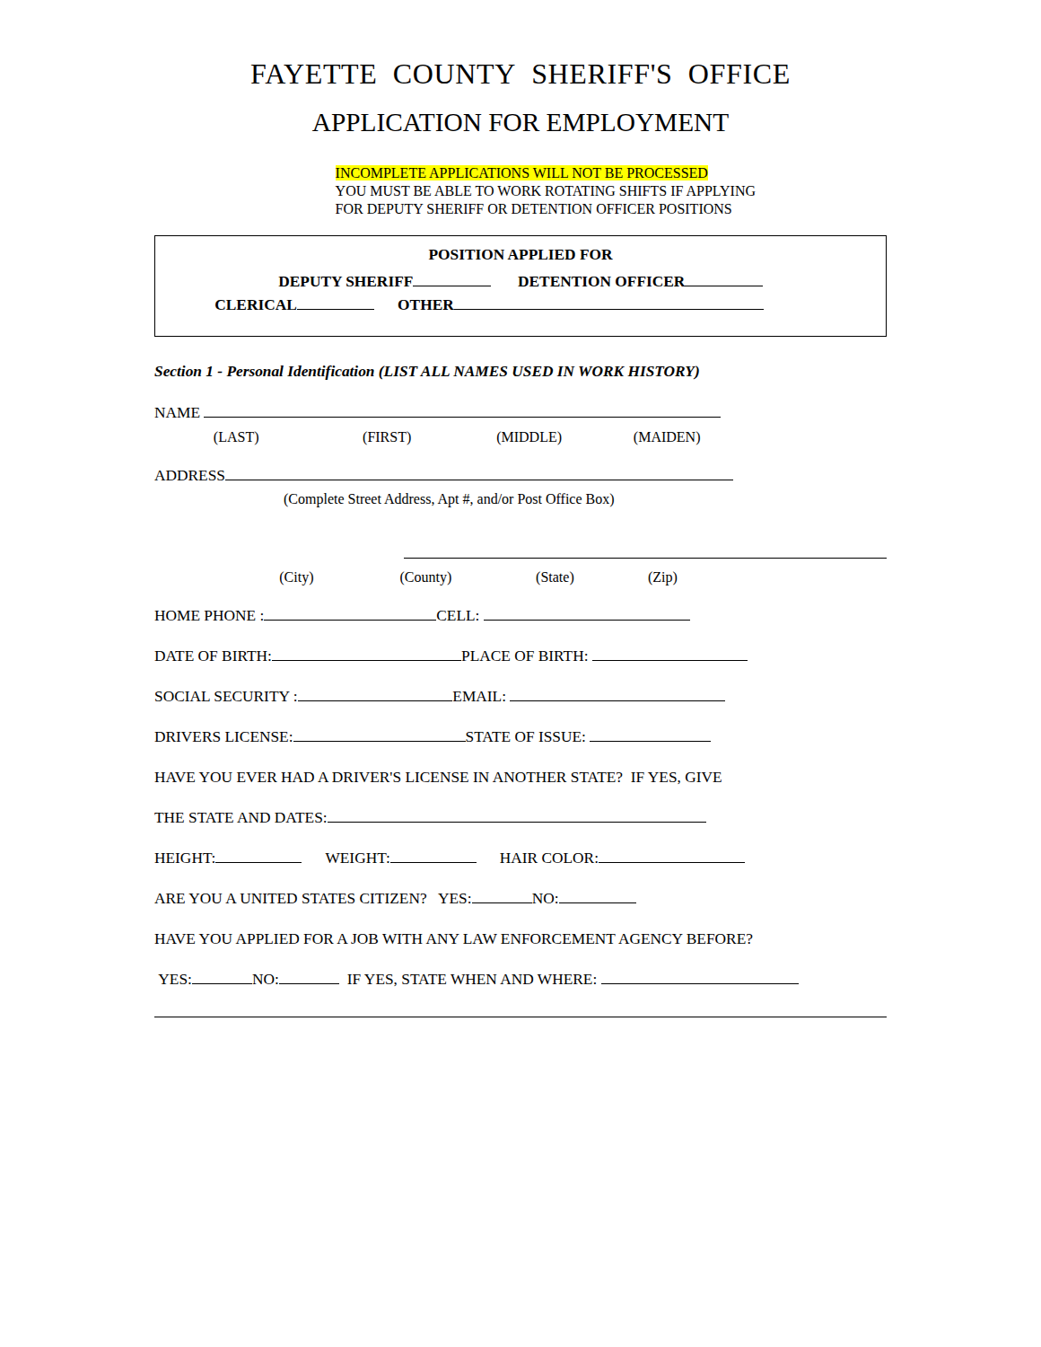FAYETTE COUNTY SHERIFF'S OFFICE
APPLICATION FOR EMPLOYMENT
INCOMPLETE APPLICATIONS WILL NOT BE PROCESSED
YOU MUST BE ABLE TO WORK ROTATING SHIFTS IF APPLYING
FOR DEPUTY SHERIFF OR DETENTION OFFICER POSITIONS
POSITION APPLIED FOR
DEPUTY SHERIFF DETENTION OFFICER
CLERICAL OTHER
Section 1 - Personal Identification (LIST ALL NAMES USED IN WORK HISTORY)
NAME
(LAST) (FIRST) (MIDDLE) (MAIDEN)
ADDRESS
(Complete Street Address, Apt #, and/or Post Office Box)
(City) (County) (State) (Zip)
HOME PHONE : CELL:
DATE OF BIRTH: PLACE OF BIRTH:
SOCIAL SECURITY : EMAIL:
DRIVERS LICENSE: STATE OF ISSUE:
HAVE YOU EVER HAD A DRIVER'S LICENSE IN ANOTHER STATE? IF YES, GIVE
THE STATE AND DATES:
HEIGHT: WEIGHT: HAIR COLOR:
ARE YOU A UNITED STATES CITIZEN? YES: NO:
HAVE YOU APPLIED FOR A JOB WITH ANY LAW ENFORCEMENT AGENCY BEFORE?
YES: NO: IF YES, STATE WHEN AND WHERE: